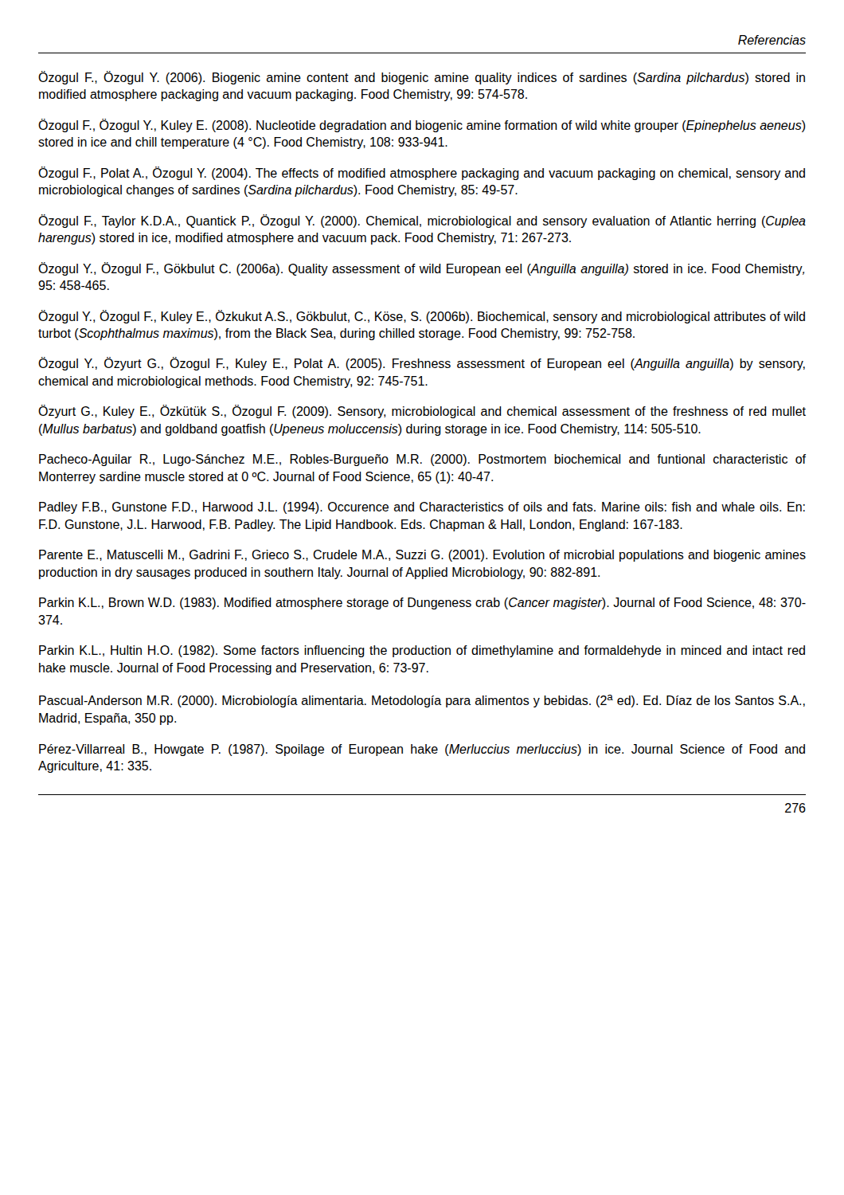Referencias
Özogul F., Özogul Y. (2006). Biogenic amine content and biogenic amine quality indices of sardines (Sardina pilchardus) stored in modified atmosphere packaging and vacuum packaging. Food Chemistry, 99: 574-578.
Özogul F., Özogul Y., Kuley E. (2008). Nucleotide degradation and biogenic amine formation of wild white grouper (Epinephelus aeneus) stored in ice and chill temperature (4 °C). Food Chemistry, 108: 933-941.
Özogul F., Polat A., Özogul Y. (2004). The effects of modified atmosphere packaging and vacuum packaging on chemical, sensory and microbiological changes of sardines (Sardina pilchardus). Food Chemistry, 85: 49-57.
Özogul F., Taylor K.D.A., Quantick P., Özogul Y. (2000). Chemical, microbiological and sensory evaluation of Atlantic herring (Cuplea harengus) stored in ice, modified atmosphere and vacuum pack. Food Chemistry, 71: 267-273.
Özogul Y., Özogul F., Gökbulut C. (2006a). Quality assessment of wild European eel (Anguilla anguilla) stored in ice. Food Chemistry, 95: 458-465.
Özogul Y., Özogul F., Kuley E., Özkukut A.S., Gökbulut, C., Köse, S. (2006b). Biochemical, sensory and microbiological attributes of wild turbot (Scophthalmus maximus), from the Black Sea, during chilled storage. Food Chemistry, 99: 752-758.
Özogul Y., Özyurt G., Özogul F., Kuley E., Polat A. (2005). Freshness assessment of European eel (Anguilla anguilla) by sensory, chemical and microbiological methods. Food Chemistry, 92: 745-751.
Özyurt G., Kuley E., Özkütük S., Özogul F. (2009). Sensory, microbiological and chemical assessment of the freshness of red mullet (Mullus barbatus) and goldband goatfish (Upeneus moluccensis) during storage in ice. Food Chemistry, 114: 505-510.
Pacheco-Aguilar R., Lugo-Sánchez M.E., Robles-Burgueño M.R. (2000). Postmortem biochemical and funtional characteristic of Monterrey sardine muscle stored at 0 ºC. Journal of Food Science, 65 (1): 40-47.
Padley F.B., Gunstone F.D., Harwood J.L. (1994). Occurence and Characteristics of oils and fats. Marine oils: fish and whale oils. En: F.D. Gunstone, J.L. Harwood, F.B. Padley. The Lipid Handbook. Eds. Chapman & Hall, London, England: 167-183.
Parente E., Matuscelli M., Gadrini F., Grieco S., Crudele M.A., Suzzi G. (2001). Evolution of microbial populations and biogenic amines production in dry sausages produced in southern Italy. Journal of Applied Microbiology, 90: 882-891.
Parkin K.L., Brown W.D. (1983). Modified atmosphere storage of Dungeness crab (Cancer magister). Journal of Food Science, 48: 370-374.
Parkin K.L., Hultin H.O. (1982). Some factors influencing the production of dimethylamine and formaldehyde in minced and intact red hake muscle. Journal of Food Processing and Preservation, 6: 73-97.
Pascual-Anderson M.R. (2000). Microbiología alimentaria. Metodología para alimentos y bebidas. (2a ed). Ed. Díaz de los Santos S.A., Madrid, España, 350 pp.
Pérez-Villarreal B., Howgate P. (1987). Spoilage of European hake (Merluccius merluccius) in ice. Journal Science of Food and Agriculture, 41: 335.
276